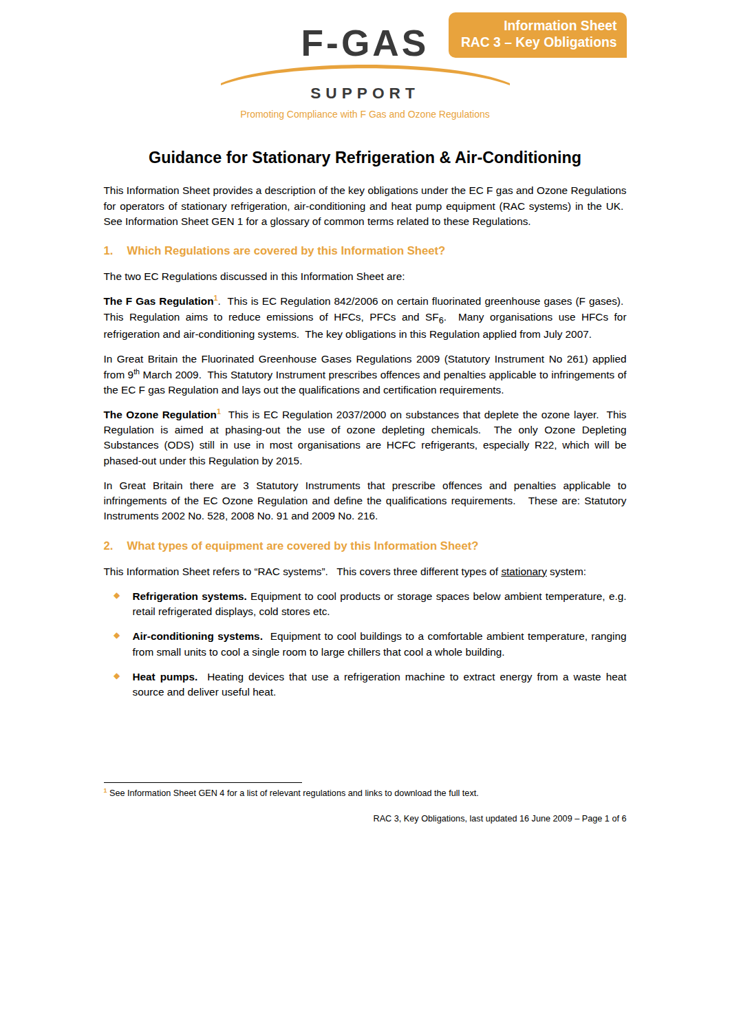Information Sheet
RAC 3 – Key Obligations
F-GAS
SUPPORT
Promoting Compliance with F Gas and Ozone Regulations
Guidance for Stationary Refrigeration & Air-Conditioning
This Information Sheet provides a description of the key obligations under the EC F gas and Ozone Regulations for operators of stationary refrigeration, air-conditioning and heat pump equipment (RAC systems) in the UK. See Information Sheet GEN 1 for a glossary of common terms related to these Regulations.
1. Which Regulations are covered by this Information Sheet?
The two EC Regulations discussed in this Information Sheet are:
The F Gas Regulation1. This is EC Regulation 842/2006 on certain fluorinated greenhouse gases (F gases). This Regulation aims to reduce emissions of HFCs, PFCs and SF6. Many organisations use HFCs for refrigeration and air-conditioning systems. The key obligations in this Regulation applied from July 2007.
In Great Britain the Fluorinated Greenhouse Gases Regulations 2009 (Statutory Instrument No 261) applied from 9th March 2009. This Statutory Instrument prescribes offences and penalties applicable to infringements of the EC F gas Regulation and lays out the qualifications and certification requirements.
The Ozone Regulation1 This is EC Regulation 2037/2000 on substances that deplete the ozone layer. This Regulation is aimed at phasing-out the use of ozone depleting chemicals. The only Ozone Depleting Substances (ODS) still in use in most organisations are HCFC refrigerants, especially R22, which will be phased-out under this Regulation by 2015.
In Great Britain there are 3 Statutory Instruments that prescribe offences and penalties applicable to infringements of the EC Ozone Regulation and define the qualifications requirements. These are: Statutory Instruments 2002 No. 528, 2008 No. 91 and 2009 No. 216.
2. What types of equipment are covered by this Information Sheet?
This Information Sheet refers to “RAC systems”. This covers three different types of stationary system:
Refrigeration systems. Equipment to cool products or storage spaces below ambient temperature, e.g. retail refrigerated displays, cold stores etc.
Air-conditioning systems. Equipment to cool buildings to a comfortable ambient temperature, ranging from small units to cool a single room to large chillers that cool a whole building.
Heat pumps. Heating devices that use a refrigeration machine to extract energy from a waste heat source and deliver useful heat.
1 See Information Sheet GEN 4 for a list of relevant regulations and links to download the full text.
RAC 3, Key Obligations, last updated 16 June 2009 – Page 1 of 6